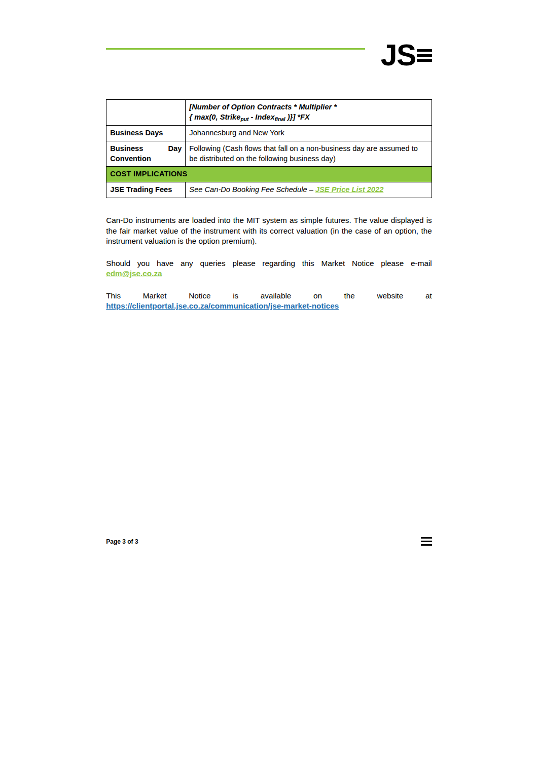JS
| | [Number of Option Contracts * Multiplier * { max(0, Strike put - Index final )}] *FX |
| Business Days | Johannesburg and New York |
| Business Day Convention | Following (Cash flows that fall on a non-business day are assumed to be distributed on the following business day) |
| COST IMPLICATIONS |
| JSE Trading Fees | See Can-Do Booking Fee Schedule – JSE Price List 2022 |
Can-Do instruments are loaded into the MIT system as simple futures. The value displayed is the fair market value of the instrument with its correct valuation (in the case of an option, the instrument valuation is the option premium).
Should you have any queries please regarding this Market Notice please e-mail edm@jse.co.za
This Market Notice is available on the website at https://clientportal.jse.co.za/communication/jse-market-notices
Page 3 of 3